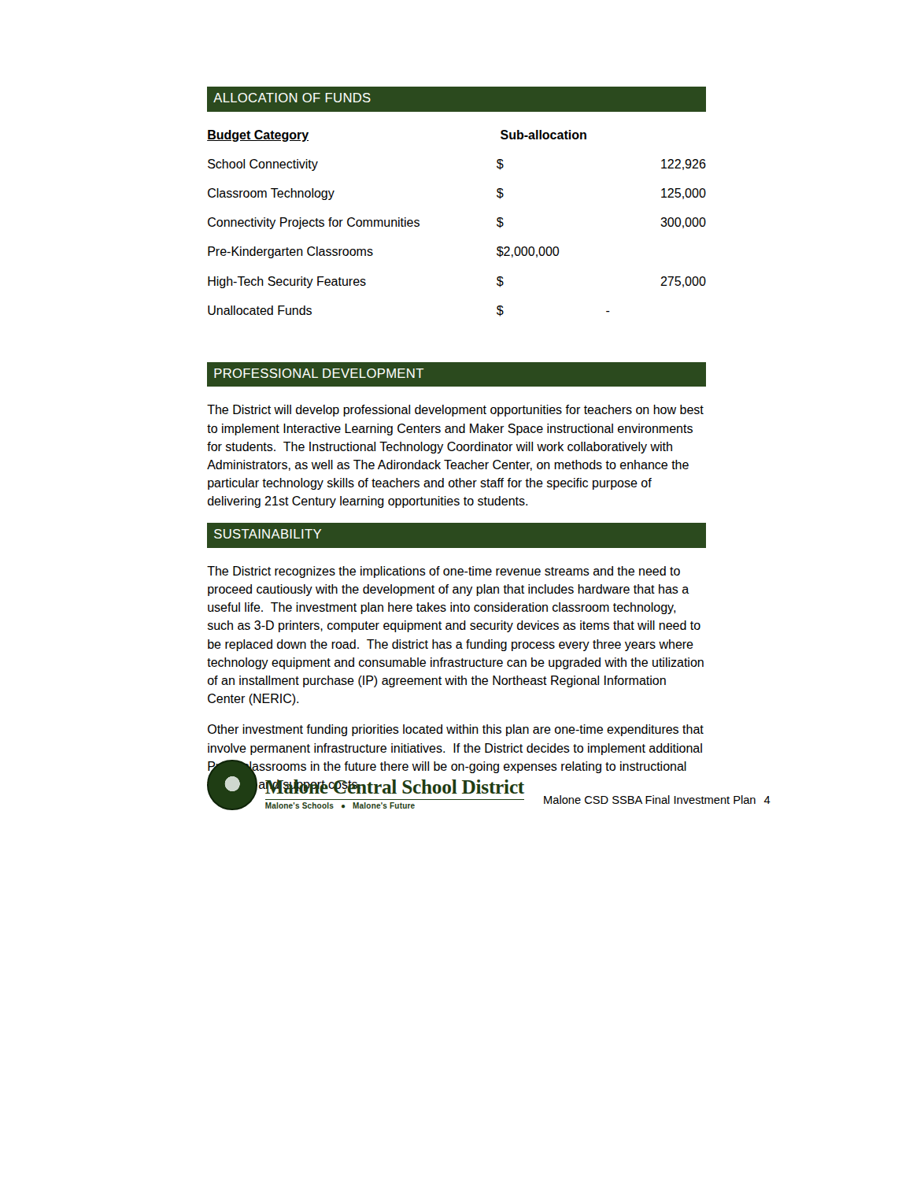ALLOCATION OF FUNDS
| Budget Category | Sub-allocation |
| --- | --- |
| School Connectivity | $ | 122,926 |
| Classroom Technology | $ | 125,000 |
| Connectivity Projects for Communities | $ | 300,000 |
| Pre-Kindergarten Classrooms | $2,000,000 | |
| High-Tech Security Features | $ | 275,000 |
| Unallocated Funds | $ | - |
PROFESSIONAL DEVELOPMENT
The District will develop professional development opportunities for teachers on how best to implement Interactive Learning Centers and Maker Space instructional environments for students. The Instructional Technology Coordinator will work collaboratively with Administrators, as well as The Adirondack Teacher Center, on methods to enhance the particular technology skills of teachers and other staff for the specific purpose of delivering 21st Century learning opportunities to students.
SUSTAINABILITY
The District recognizes the implications of one-time revenue streams and the need to proceed cautiously with the development of any plan that includes hardware that has a useful life. The investment plan here takes into consideration classroom technology, such as 3-D printers, computer equipment and security devices as items that will need to be replaced down the road. The district has a funding process every three years where technology equipment and consumable infrastructure can be upgraded with the utilization of an installment purchase (IP) agreement with the Northeast Regional Information Center (NERIC).
Other investment funding priorities located within this plan are one-time expenditures that involve permanent infrastructure initiatives. If the District decides to implement additional Pre-K classrooms in the future there will be on-going expenses relating to instructional teaching and support costs.
Malone Central School District
Malone's Schools ● Malone's Future
Malone CSD SSBA Final Investment Plan
4